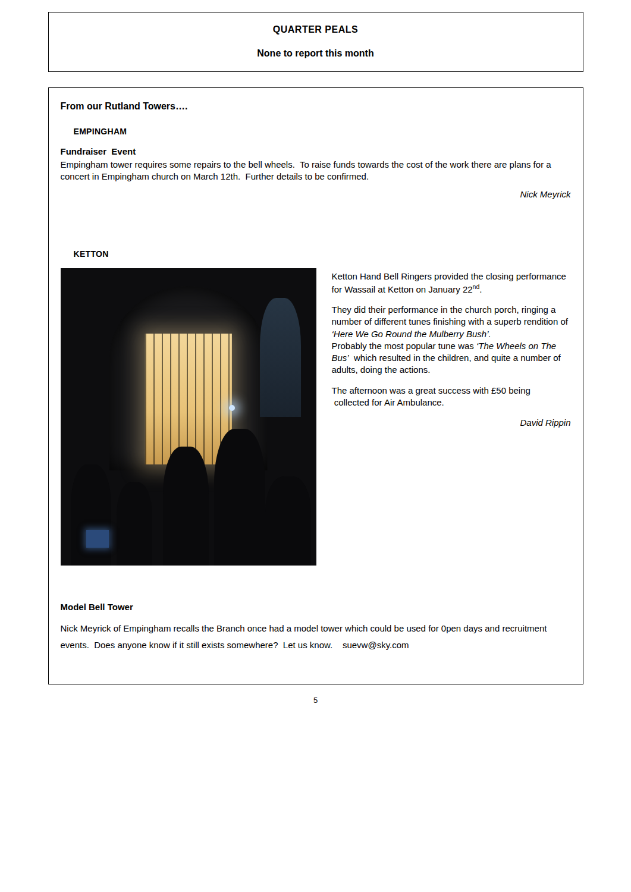QUARTER PEALS
None to report this month
From our Rutland Towers….
EMPINGHAM
Fundraiser Event
Empingham tower requires some repairs to the bell wheels. To raise funds towards the cost of the work there are plans for a concert in Empingham church on March 12th. Further details to be confirmed.
Nick Meyrick
KETTON
Ketton Hand Bell Ringers provided the closing performance for Wassail at Ketton on January 22nd.
They did their performance in the church porch, ringing a number of different tunes finishing with a superb rendition of ‘Here We Go Round the Mulberry Bush’.
Probably the most popular tune was ‘The Wheels on The Bus’ which resulted in the children, and quite a number of adults, doing the actions.
The afternoon was a great success with £50 being
collected for Air Ambulance.
David Rippin
Model Bell Tower
Nick Meyrick of Empingham recalls the Branch once had a model tower which could be used for 0pen days and recruitment events. Does anyone know if it still exists somewhere? Let us know. suevw@sky.com
5